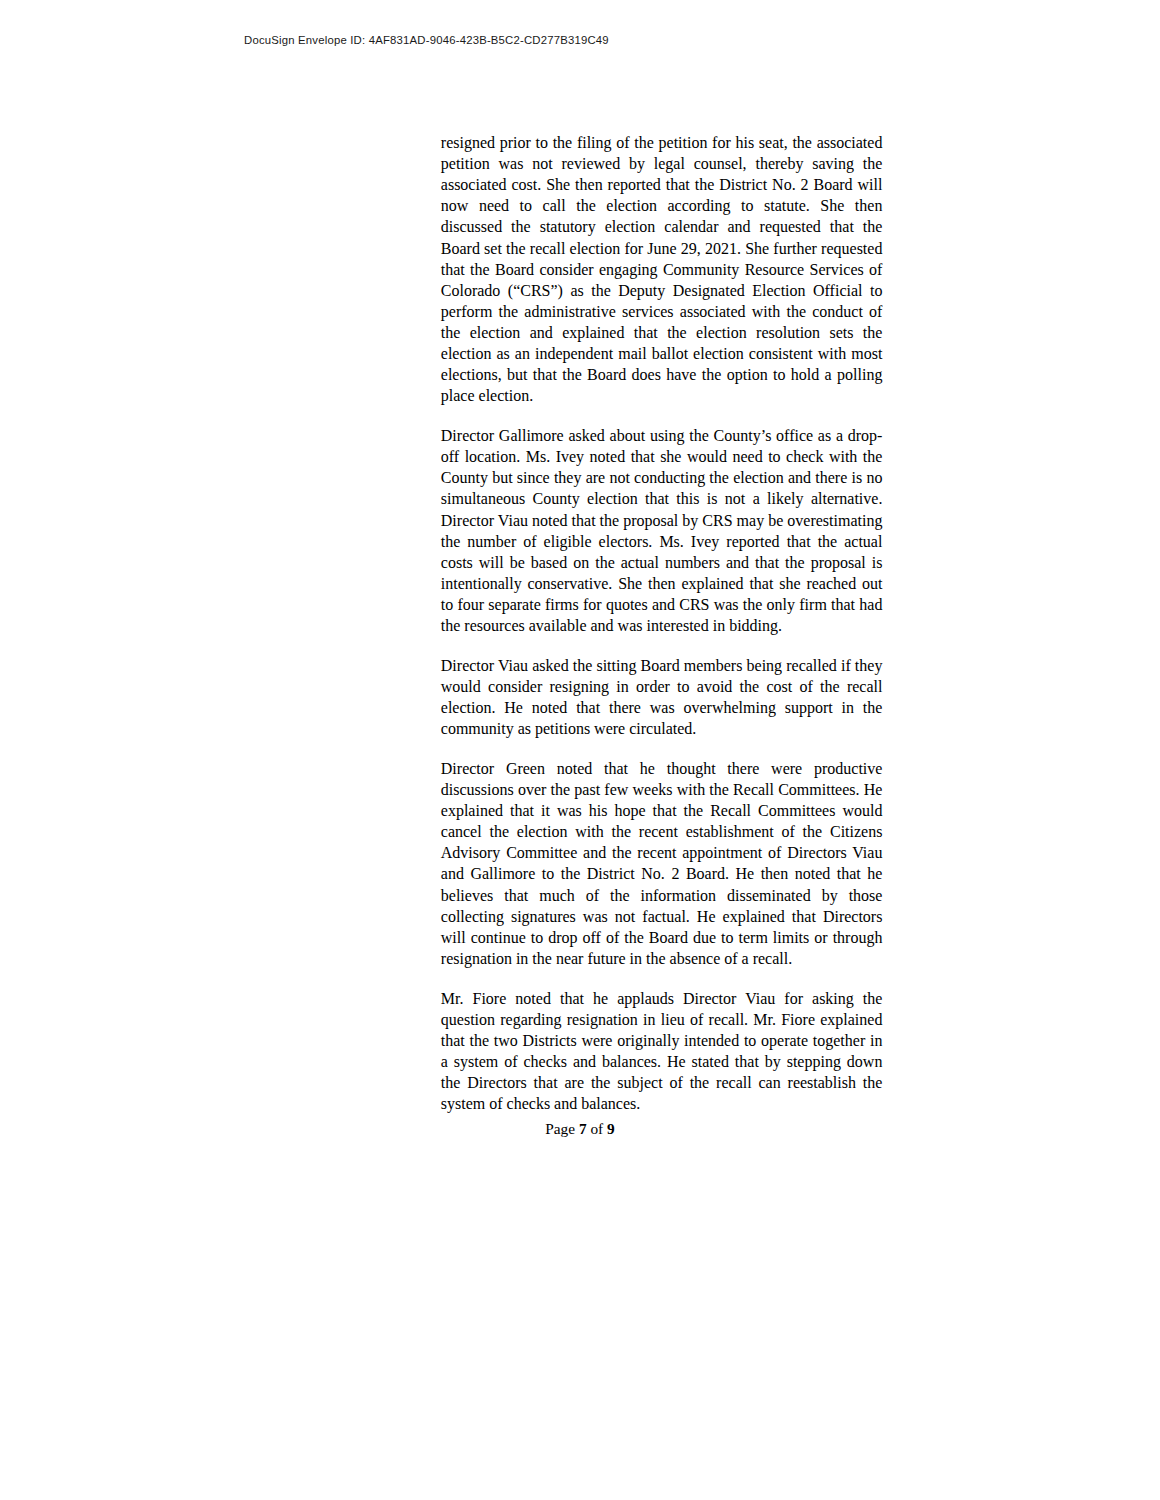DocuSign Envelope ID: 4AF831AD-9046-423B-B5C2-CD277B319C49
resigned prior to the filing of the petition for his seat, the associated petition was not reviewed by legal counsel, thereby saving the associated cost. She then reported that the District No. 2 Board will now need to call the election according to statute. She then discussed the statutory election calendar and requested that the Board set the recall election for June 29, 2021. She further requested that the Board consider engaging Community Resource Services of Colorado (“CRS”) as the Deputy Designated Election Official to perform the administrative services associated with the conduct of the election and explained that the election resolution sets the election as an independent mail ballot election consistent with most elections, but that the Board does have the option to hold a polling place election.
Director Gallimore asked about using the County’s office as a drop-off location. Ms. Ivey noted that she would need to check with the County but since they are not conducting the election and there is no simultaneous County election that this is not a likely alternative. Director Viau noted that the proposal by CRS may be overestimating the number of eligible electors. Ms. Ivey reported that the actual costs will be based on the actual numbers and that the proposal is intentionally conservative. She then explained that she reached out to four separate firms for quotes and CRS was the only firm that had the resources available and was interested in bidding.
Director Viau asked the sitting Board members being recalled if they would consider resigning in order to avoid the cost of the recall election. He noted that there was overwhelming support in the community as petitions were circulated.
Director Green noted that he thought there were productive discussions over the past few weeks with the Recall Committees. He explained that it was his hope that the Recall Committees would cancel the election with the recent establishment of the Citizens Advisory Committee and the recent appointment of Directors Viau and Gallimore to the District No. 2 Board. He then noted that he believes that much of the information disseminated by those collecting signatures was not factual. He explained that Directors will continue to drop off of the Board due to term limits or through resignation in the near future in the absence of a recall.
Mr. Fiore noted that he applauds Director Viau for asking the question regarding resignation in lieu of recall. Mr. Fiore explained that the two Districts were originally intended to operate together in a system of checks and balances. He stated that by stepping down the Directors that are the subject of the recall can reestablish the system of checks and balances.
Page 7 of 9